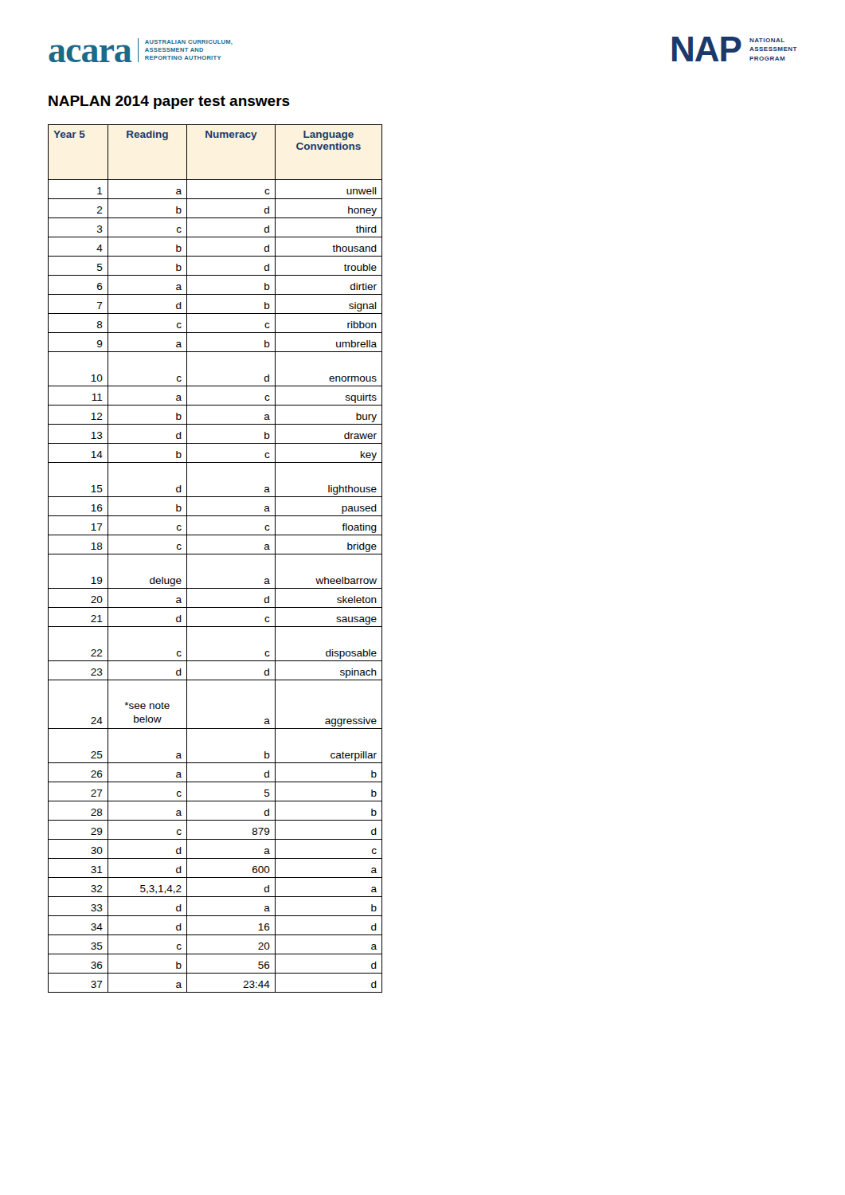acara Australian Curriculum,
Assessment and
Reporting Authority
NAP National
Assessment
Program
NAPLAN 2014 paper test answers
| Year 5 | Reading | Numeracy | Language Conventions |
| --- | --- | --- | --- |
| 1 | a | c | unwell |
| 2 | b | d | honey |
| 3 | c | d | third |
| 4 | b | d | thousand |
| 5 | b | d | trouble |
| 6 | a | b | dirtier |
| 7 | d | b | signal |
| 8 | c | c | ribbon |
| 9 | a | b | umbrella |
| 10 | c | d | enormous |
| 11 | a | c | squirts |
| 12 | b | a | bury |
| 13 | d | b | drawer |
| 14 | b | c | key |
| 15 | d | a | lighthouse |
| 16 | b | a | paused |
| 17 | c | c | floating |
| 18 | c | a | bridge |
| 19 | deluge | a | wheelbarrow |
| 20 | a | d | skeleton |
| 21 | d | c | sausage |
| 22 | c | c | disposable |
| 23 | d | d | spinach |
| 24 | *see note below | a | aggressive |
| 25 | a | b | caterpillar |
| 26 | a | d | b |
| 27 | c | 5 | b |
| 28 | a | d | b |
| 29 | c | 879 | d |
| 30 | d | a | c |
| 31 | d | 600 | a |
| 32 | 5,3,1,4,2 | d | a |
| 33 | d | a | b |
| 34 | d | 16 | d |
| 35 | c | 20 | a |
| 36 | b | 56 | d |
| 37 | a | 23:44 | d |